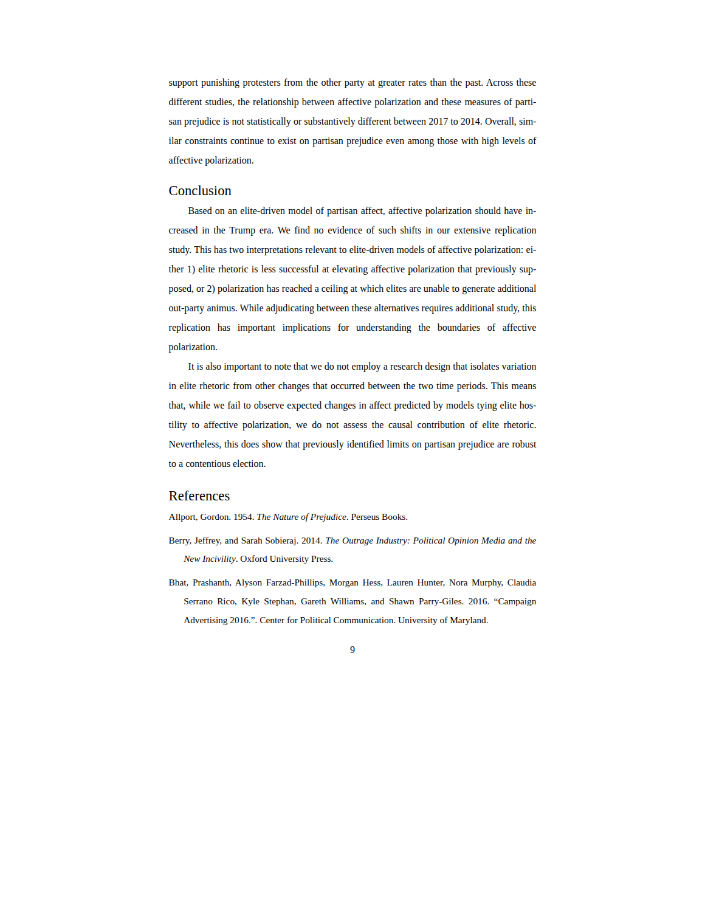support punishing protesters from the other party at greater rates than the past. Across these different studies, the relationship between affective polarization and these measures of partisan prejudice is not statistically or substantively different between 2017 to 2014. Overall, similar constraints continue to exist on partisan prejudice even among those with high levels of affective polarization.
Conclusion
Based on an elite-driven model of partisan affect, affective polarization should have increased in the Trump era. We find no evidence of such shifts in our extensive replication study. This has two interpretations relevant to elite-driven models of affective polarization: either 1) elite rhetoric is less successful at elevating affective polarization that previously supposed, or 2) polarization has reached a ceiling at which elites are unable to generate additional out-party animus. While adjudicating between these alternatives requires additional study, this replication has important implications for understanding the boundaries of affective polarization.
It is also important to note that we do not employ a research design that isolates variation in elite rhetoric from other changes that occurred between the two time periods. This means that, while we fail to observe expected changes in affect predicted by models tying elite hostility to affective polarization, we do not assess the causal contribution of elite rhetoric. Nevertheless, this does show that previously identified limits on partisan prejudice are robust to a contentious election.
References
Allport, Gordon. 1954. The Nature of Prejudice. Perseus Books.
Berry, Jeffrey, and Sarah Sobieraj. 2014. The Outrage Industry: Political Opinion Media and the New Incivility. Oxford University Press.
Bhat, Prashanth, Alyson Farzad-Phillips, Morgan Hess, Lauren Hunter, Nora Murphy, Claudia Serrano Rico, Kyle Stephan, Gareth Williams, and Shawn Parry-Giles. 2016. “Campaign Advertising 2016.”. Center for Political Communication. University of Maryland.
9